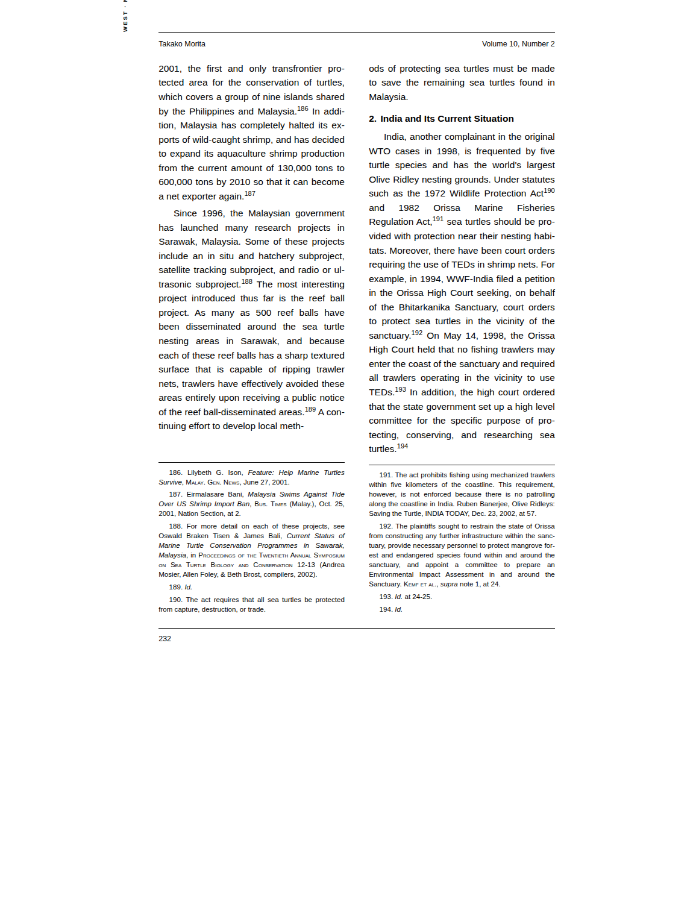WEST · NORTHWEST
Takako Morita Volume 10, Number 2
2001, the first and only transfrontier protected area for the conservation of turtles, which covers a group of nine islands shared by the Philippines and Malaysia.186 In addition, Malaysia has completely halted its exports of wild-caught shrimp, and has decided to expand its aquaculture shrimp production from the current amount of 130,000 tons to 600,000 tons by 2010 so that it can become a net exporter again.187
Since 1996, the Malaysian government has launched many research projects in Sarawak, Malaysia. Some of these projects include an in situ and hatchery subproject, satellite tracking subproject, and radio or ultrasonic subproject.188 The most interesting project introduced thus far is the reef ball project. As many as 500 reef balls have been disseminated around the sea turtle nesting areas in Sarawak, and because each of these reef balls has a sharp textured surface that is capable of ripping trawler nets, trawlers have effectively avoided these areas entirely upon receiving a public notice of the reef ball-disseminated areas.189 A continuing effort to develop local meth-
186. Lilybeth G. Ison, Feature: Help Marine Turtles Survive, Malay. Gen. News, June 27, 2001.
187. Eirmalasare Bani, Malaysia Swims Against Tide Over US Shrimp Import Ban, Bus. Times (Malay.), Oct. 25, 2001, Nation Section, at 2.
188. For more detail on each of these projects, see Oswald Braken Tisen & James Bali, Current Status of Marine Turtle Conservation Programmes in Sawarak, Malaysia, in Proceedings of the Twentieth Annual Symposium on Sea Turtle Biology and Conservation 12-13 (Andrea Mosier, Allen Foley, & Beth Brost, compilers, 2002).
189. Id.
190. The act requires that all sea turtles be protected from capture, destruction, or trade.
ods of protecting sea turtles must be made to save the remaining sea turtles found in Malaysia.
2. India and Its Current Situation
India, another complainant in the original WTO cases in 1998, is frequented by five turtle species and has the world's largest Olive Ridley nesting grounds. Under statutes such as the 1972 Wildlife Protection Act190 and 1982 Orissa Marine Fisheries Regulation Act,191 sea turtles should be provided with protection near their nesting habitats. Moreover, there have been court orders requiring the use of TEDs in shrimp nets. For example, in 1994, WWF-India filed a petition in the Orissa High Court seeking, on behalf of the Bhitarkanika Sanctuary, court orders to protect sea turtles in the vicinity of the sanctuary.192 On May 14, 1998, the Orissa High Court held that no fishing trawlers may enter the coast of the sanctuary and required all trawlers operating in the vicinity to use TEDs.193 In addition, the high court ordered that the state government set up a high level committee for the specific purpose of protecting, conserving, and researching sea turtles.194
191. The act prohibits fishing using mechanized trawlers within five kilometers of the coastline. This requirement, however, is not enforced because there is no patrolling along the coastline in India. Ruben Banerjee, Olive Ridleys: Saving the Turtle, INDIA TODAY, Dec. 23, 2002, at 57.
192. The plaintiffs sought to restrain the state of Orissa from constructing any further infrastructure within the sanctuary, provide necessary personnel to protect mangrove forest and endangered species found within and around the sanctuary, and appoint a committee to prepare an Environmental Impact Assessment in and around the Sanctuary. Kemf et al., supra note 1, at 24.
193. Id. at 24-25.
194. Id.
232